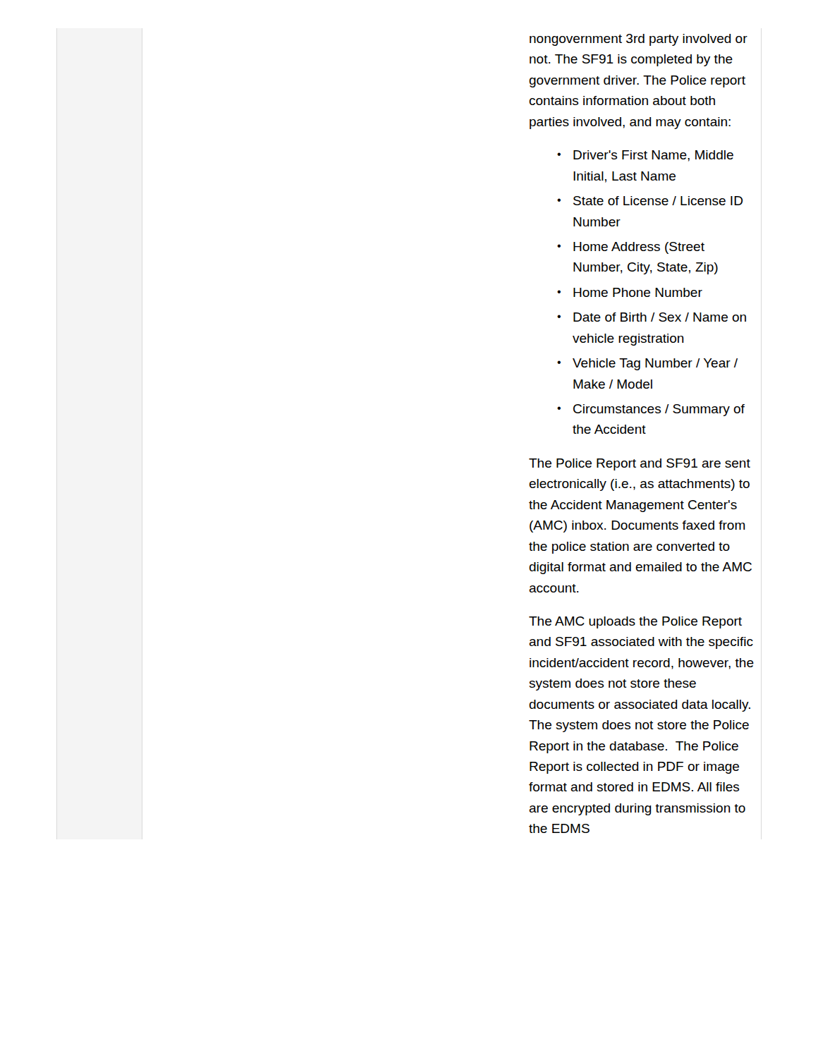nongovernment 3rd party involved or not. The SF91 is completed by the government driver. The Police report contains information about both parties involved, and may contain:
Driver's First Name, Middle Initial, Last Name
State of License / License ID Number
Home Address (Street Number, City, State, Zip)
Home Phone Number
Date of Birth / Sex / Name on vehicle registration
Vehicle Tag Number / Year / Make / Model
Circumstances / Summary of the Accident
The Police Report and SF91 are sent electronically (i.e., as attachments) to the Accident Management Center's (AMC) inbox. Documents faxed from the police station are converted to digital format and emailed to the AMC account.
The AMC uploads the Police Report and SF91 associated with the specific incident/accident record, however, the system does not store these documents or associated data locally. The system does not store the Police Report in the database. The Police Report is collected in PDF or image format and stored in EDMS. All files are encrypted during transmission to the EDMS